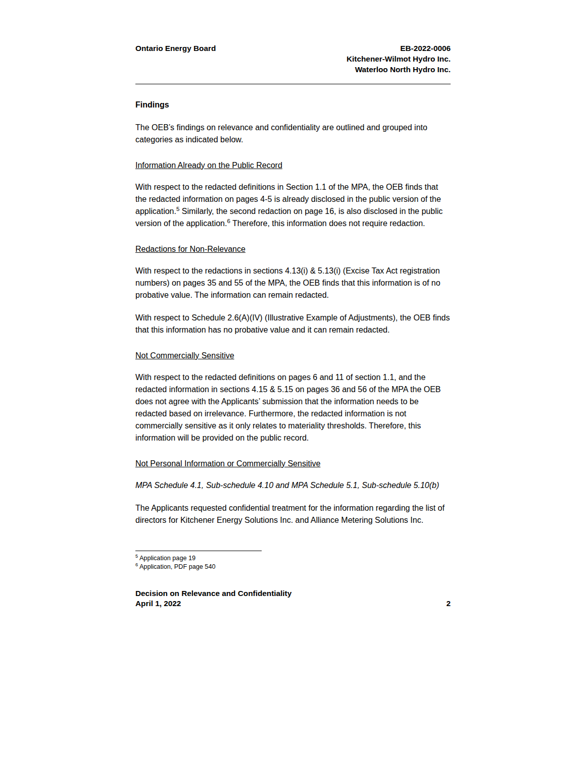Ontario Energy Board
EB-2022-0006
Kitchener-Wilmot Hydro Inc.
Waterloo North Hydro Inc.
Findings
The OEB’s findings on relevance and confidentiality are outlined and grouped into categories as indicated below.
Information Already on the Public Record
With respect to the redacted definitions in Section 1.1 of the MPA, the OEB finds that the redacted information on pages 4-5 is already disclosed in the public version of the application.5 Similarly, the second redaction on page 16, is also disclosed in the public version of the application.6 Therefore, this information does not require redaction.
Redactions for Non-Relevance
With respect to the redactions in sections 4.13(i) & 5.13(i) (Excise Tax Act registration numbers) on pages 35 and 55 of the MPA, the OEB finds that this information is of no probative value. The information can remain redacted.
With respect to Schedule 2.6(A)(IV) (Illustrative Example of Adjustments), the OEB finds that this information has no probative value and it can remain redacted.
Not Commercially Sensitive
With respect to the redacted definitions on pages 6 and 11 of section 1.1, and the redacted information in sections 4.15 & 5.15 on pages 36 and 56 of the MPA the OEB does not agree with the Applicants’ submission that the information needs to be redacted based on irrelevance. Furthermore, the redacted information is not commercially sensitive as it only relates to materiality thresholds. Therefore, this information will be provided on the public record.
Not Personal Information or Commercially Sensitive
MPA Schedule 4.1, Sub-schedule 4.10 and MPA Schedule 5.1, Sub-schedule 5.10(b)
The Applicants requested confidential treatment for the information regarding the list of directors for Kitchener Energy Solutions Inc. and Alliance Metering Solutions Inc.
5 Application page 19
6 Application, PDF page 540
Decision on Relevance and Confidentiality
April 1, 2022
2